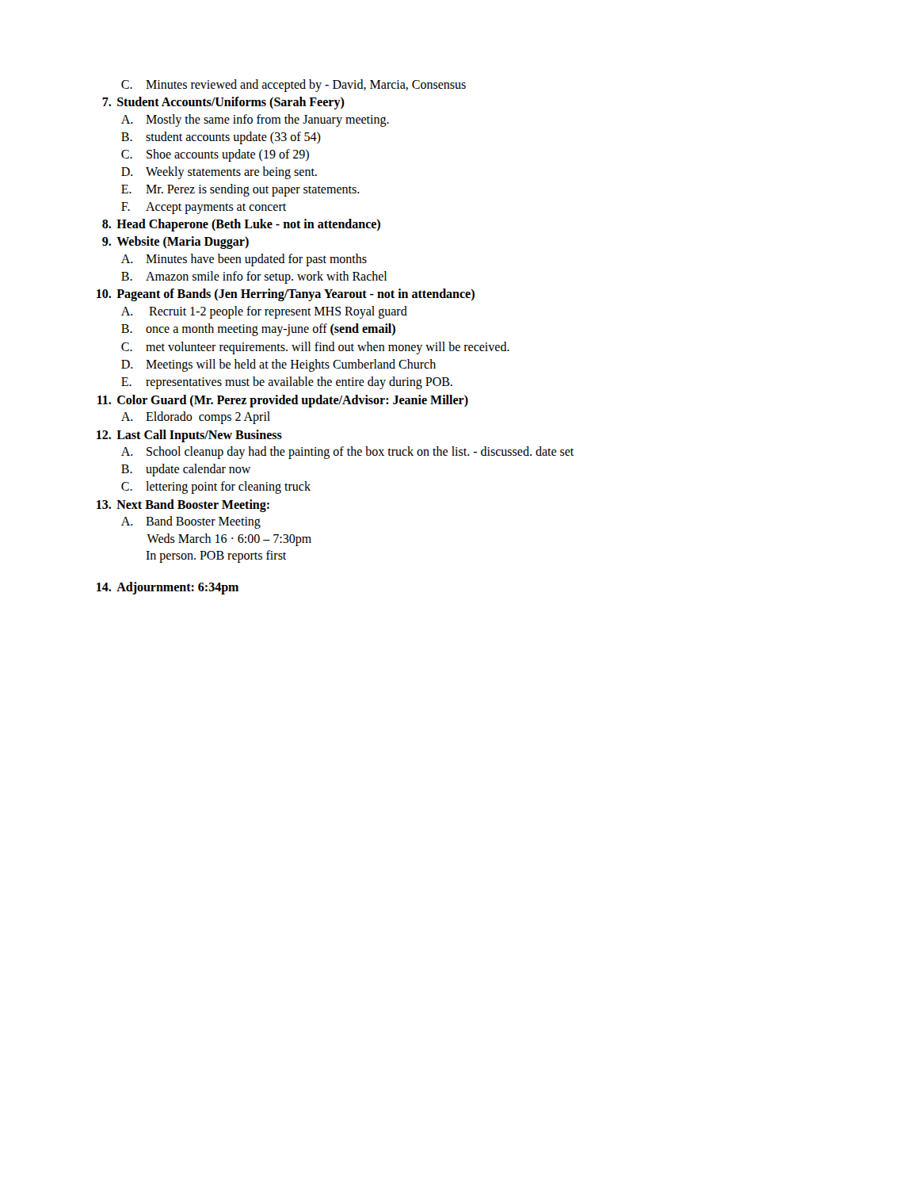Minutes reviewed and accepted by - David, Marcia, Consensus
Student Accounts/Uniforms (Sarah Feery)
Mostly the same info from the January meeting.
student accounts update (33 of 54)
Shoe accounts update (19 of 29)
Weekly statements are being sent.
Mr. Perez is sending out paper statements.
Accept payments at concert
Head Chaperone (Beth Luke - not in attendance)
Website (Maria Duggar)
Minutes have been updated for past months
Amazon smile info for setup. work with Rachel
Pageant of Bands (Jen Herring/Tanya Yearout - not in attendance)
Recruit 1-2 people for represent MHS Royal guard
once a month meeting may-june off (send email)
met volunteer requirements. will find out when money will be received.
Meetings will be held at the Heights Cumberland Church
representatives must be available the entire day during POB.
Color Guard (Mr. Perez provided update/Advisor: Jeanie Miller)
Eldorado comps 2 April
Last Call Inputs/New Business
School cleanup day had the painting of the box truck on the list. - discussed. date set
update calendar now
lettering point for cleaning truck
Next Band Booster Meeting:
Band Booster Meeting
Weds March 16 · 6:00 – 7:30pm
In person. POB reports first
Adjournment: 6:34pm